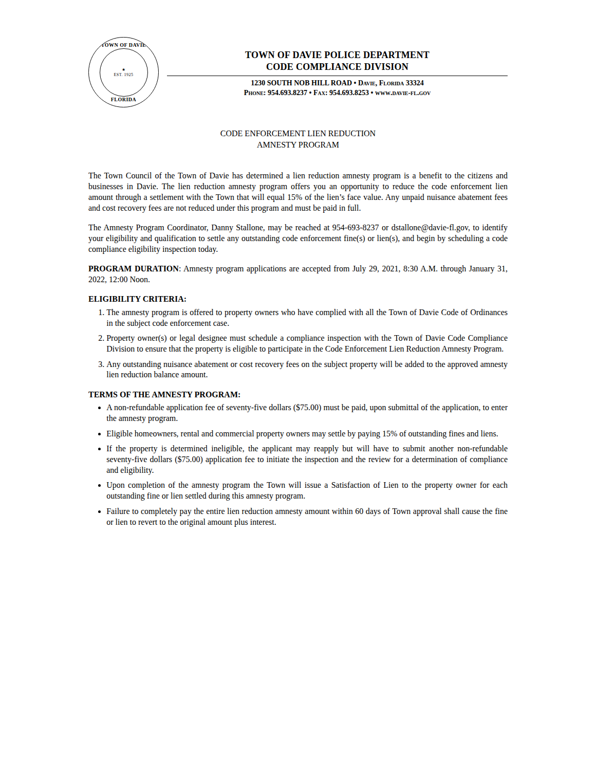TOWN OF DAVIE
★ EST. 1925
FLORIDA
TOWN OF DAVIE POLICE DEPARTMENT
CODE COMPLIANCE DIVISION
1230 SOUTH NOB HILL ROAD • Davie, Florida 33324
Phone: 954.693.8237 • Fax: 954.693.8253 • www.davie-fl.gov
CODE ENFORCEMENT LIEN REDUCTION
AMNESTY PROGRAM
The Town Council of the Town of Davie has determined a lien reduction amnesty program is a benefit to the citizens and businesses in Davie. The lien reduction amnesty program offers you an opportunity to reduce the code enforcement lien amount through a settlement with the Town that will equal 15% of the lien’s face value. Any unpaid nuisance abatement fees and cost recovery fees are not reduced under this program and must be paid in full.
The Amnesty Program Coordinator, Danny Stallone, may be reached at 954-693-8237 or dstallone@davie-fl.gov, to identify your eligibility and qualification to settle any outstanding code enforcement fine(s) or lien(s), and begin by scheduling a code compliance eligibility inspection today.
PROGRAM DURATION: Amnesty program applications are accepted from July 29, 2021, 8:30 A.M. through January 31, 2022, 12:00 Noon.
ELIGIBILITY CRITERIA:
The amnesty program is offered to property owners who have complied with all the Town of Davie Code of Ordinances in the subject code enforcement case.
Property owner(s) or legal designee must schedule a compliance inspection with the Town of Davie Code Compliance Division to ensure that the property is eligible to participate in the Code Enforcement Lien Reduction Amnesty Program.
Any outstanding nuisance abatement or cost recovery fees on the subject property will be added to the approved amnesty lien reduction balance amount.
TERMS OF THE AMNESTY PROGRAM:
A non-refundable application fee of seventy-five dollars ($75.00) must be paid, upon submittal of the application, to enter the amnesty program.
Eligible homeowners, rental and commercial property owners may settle by paying 15% of outstanding fines and liens.
If the property is determined ineligible, the applicant may reapply but will have to submit another non-refundable seventy-five dollars ($75.00) application fee to initiate the inspection and the review for a determination of compliance and eligibility.
Upon completion of the amnesty program the Town will issue a Satisfaction of Lien to the property owner for each outstanding fine or lien settled during this amnesty program.
Failure to completely pay the entire lien reduction amnesty amount within 60 days of Town approval shall cause the fine or lien to revert to the original amount plus interest.